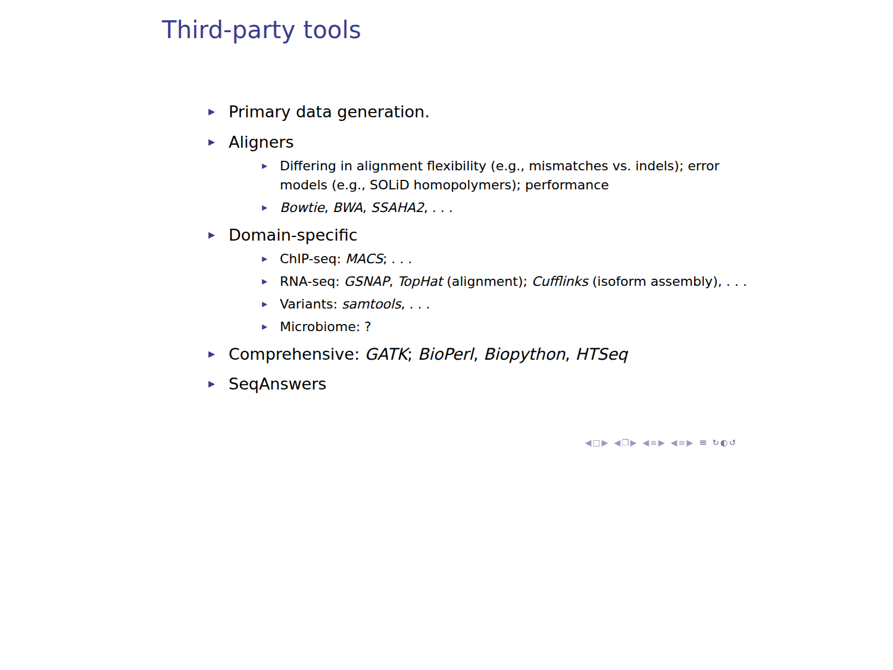Third-party tools
Primary data generation.
Aligners
Differing in alignment flexibility (e.g., mismatches vs. indels); error models (e.g., SOLiD homopolymers); performance
Bowtie, BWA, SSAHA2, . . .
Domain-specific
ChIP-seq: MACS; . . .
RNA-seq: GSNAP, TopHat (alignment); Cufflinks (isoform assembly), . . .
Variants: samtools, . . .
Microbiome: ?
Comprehensive: GATK; BioPerl, Biopython, HTSeq
SeqAnswers
◀□▶ ◀❐▶ ◀≡▶ ◀≡▶ ≡ ↻◐↺